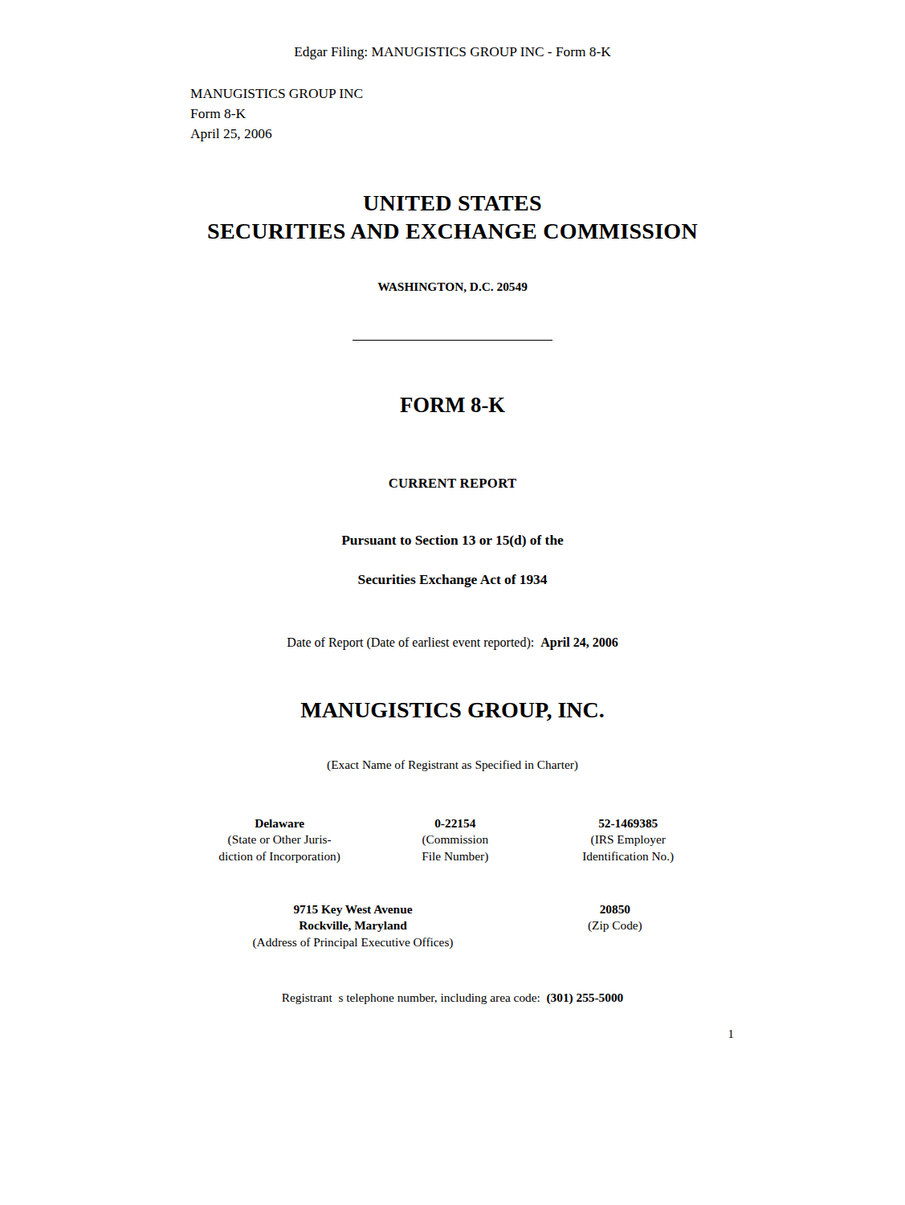Edgar Filing: MANUGISTICS GROUP INC - Form 8-K
MANUGISTICS GROUP INC
Form 8-K
April 25, 2006
UNITED STATES
SECURITIES AND EXCHANGE COMMISSION
WASHINGTON, D.C. 20549
FORM 8-K
CURRENT REPORT
Pursuant to Section 13 or 15(d) of the
Securities Exchange Act of 1934
Date of Report (Date of earliest event reported): April 24, 2006
MANUGISTICS GROUP, INC.
(Exact Name of Registrant as Specified in Charter)
| Delaware | 0-22154 | 52-1469385 |
| (State or Other Juris- diction of Incorporation) | (Commission File Number) | (IRS Employer Identification No.) |
| 9715 Key West Avenue Rockville, Maryland (Address of Principal Executive Offices) | 20850 (Zip Code) |
Registrant s telephone number, including area code: (301) 255-5000
1